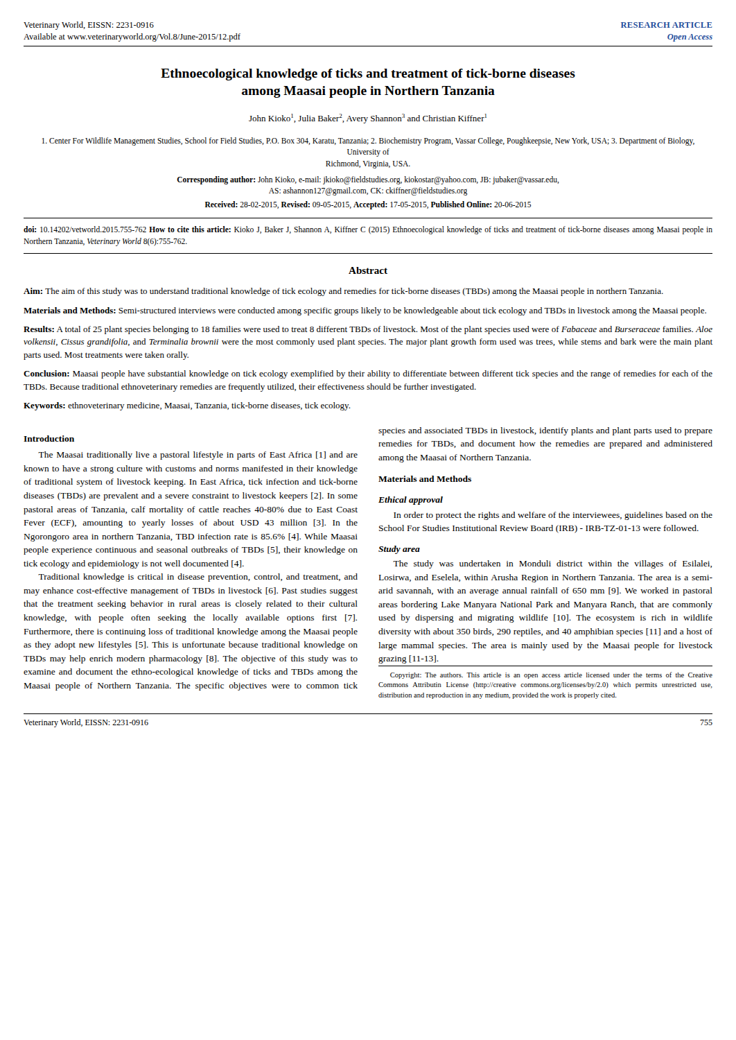Veterinary World, EISSN: 2231-0916
Available at www.veterinaryworld.org/Vol.8/June-2015/12.pdf
RESEARCH ARTICLE
Open Access
Ethnoecological knowledge of ticks and treatment of tick-borne diseases
among Maasai people in Northern Tanzania
John Kioko1, Julia Baker2, Avery Shannon3 and Christian Kiffner1
1. Center For Wildlife Management Studies, School for Field Studies, P.O. Box 304, Karatu, Tanzania; 2. Biochemistry Program, Vassar College, Poughkeepsie, New York, USA; 3. Department of Biology, University of
Richmond, Virginia, USA.
Corresponding author: John Kioko, e-mail: jkioko@fieldstudies.org, kiokostar@yahoo.com, JB: jubaker@vassar.edu,
AS: ashannon127@gmail.com, CK: ckiffner@fieldstudies.org
Received: 28-02-2015, Revised: 09-05-2015, Accepted: 17-05-2015, Published Online: 20-06-2015
doi: 10.14202/vetworld.2015.755-762 How to cite this article: Kioko J, Baker J, Shannon A, Kiffner C (2015) Ethnoecological knowledge of ticks and treatment of tick-borne diseases among Maasai people in Northern Tanzania, Veterinary World 8(6):755-762.
Abstract
Aim: The aim of this study was to understand traditional knowledge of tick ecology and remedies for tick-borne diseases (TBDs) among the Maasai people in northern Tanzania.
Materials and Methods: Semi-structured interviews were conducted among specific groups likely to be knowledgeable about tick ecology and TBDs in livestock among the Maasai people.
Results: A total of 25 plant species belonging to 18 families were used to treat 8 different TBDs of livestock. Most of the plant species used were of Fabaceae and Burseraceae families. Aloe volkensii, Cissus grandifolia, and Terminalia brownii were the most commonly used plant species. The major plant growth form used was trees, while stems and bark were the main plant parts used. Most treatments were taken orally.
Conclusion: Maasai people have substantial knowledge on tick ecology exemplified by their ability to differentiate between different tick species and the range of remedies for each of the TBDs. Because traditional ethnoveterinary remedies are frequently utilized, their effectiveness should be further investigated.
Keywords: ethnoveterinary medicine, Maasai, Tanzania, tick-borne diseases, tick ecology.
Introduction
The Maasai traditionally live a pastoral lifestyle in parts of East Africa [1] and are known to have a strong culture with customs and norms manifested in their knowledge of traditional system of livestock keeping. In East Africa, tick infection and tick-borne diseases (TBDs) are prevalent and a severe constraint to livestock keepers [2]. In some pastoral areas of Tanzania, calf mortality of cattle reaches 40-80% due to East Coast Fever (ECF), amounting to yearly losses of about USD 43 million [3]. In the Ngorongoro area in northern Tanzania, TBD infection rate is 85.6% [4]. While Maasai people experience continuous and seasonal outbreaks of TBDs [5], their knowledge on tick ecology and epidemiology is not well documented [4].
Traditional knowledge is critical in disease prevention, control, and treatment, and may enhance cost-effective management of TBDs in livestock [6]. Past studies suggest that the treatment seeking behavior in rural areas is closely related to their cultural knowledge, with people often seeking the locally available options first [7]. Furthermore, there is continuing loss of traditional knowledge among the Maasai people as they adopt new lifestyles [5]. This is unfortunate because traditional knowledge on TBDs may help enrich modern pharmacology [8]. The objective of this study was to examine and document the ethno-ecological knowledge of ticks and TBDs among the Maasai people of Northern Tanzania. The specific objectives were to common tick species and associated TBDs in livestock, identify plants and plant parts used to prepare remedies for TBDs, and document how the remedies are prepared and administered among the Maasai of Northern Tanzania.
Materials and Methods
Ethical approval
In order to protect the rights and welfare of the interviewees, guidelines based on the School For Studies Institutional Review Board (IRB) - IRB-TZ-01-13 were followed.
Study area
The study was undertaken in Monduli district within the villages of Esilalei, Losirwa, and Eselela, within Arusha Region in Northern Tanzania. The area is a semi-arid savannah, with an average annual rainfall of 650 mm [9]. We worked in pastoral areas bordering Lake Manyara National Park and Manyara Ranch, that are commonly used by dispersing and migrating wildlife [10]. The ecosystem is rich in wildlife diversity with about 350 birds, 290 reptiles, and 40 amphibian species [11] and a host of large mammal species. The area is mainly used by the Maasai people for livestock grazing [11-13].
Copyright: The authors. This article is an open access article licensed under the terms of the Creative Commons Attributin License (http://creative commons.org/licenses/by/2.0) which permits unrestricted use, distribution and reproduction in any medium, provided the work is properly cited.
Veterinary World, EISSN: 2231-0916
755